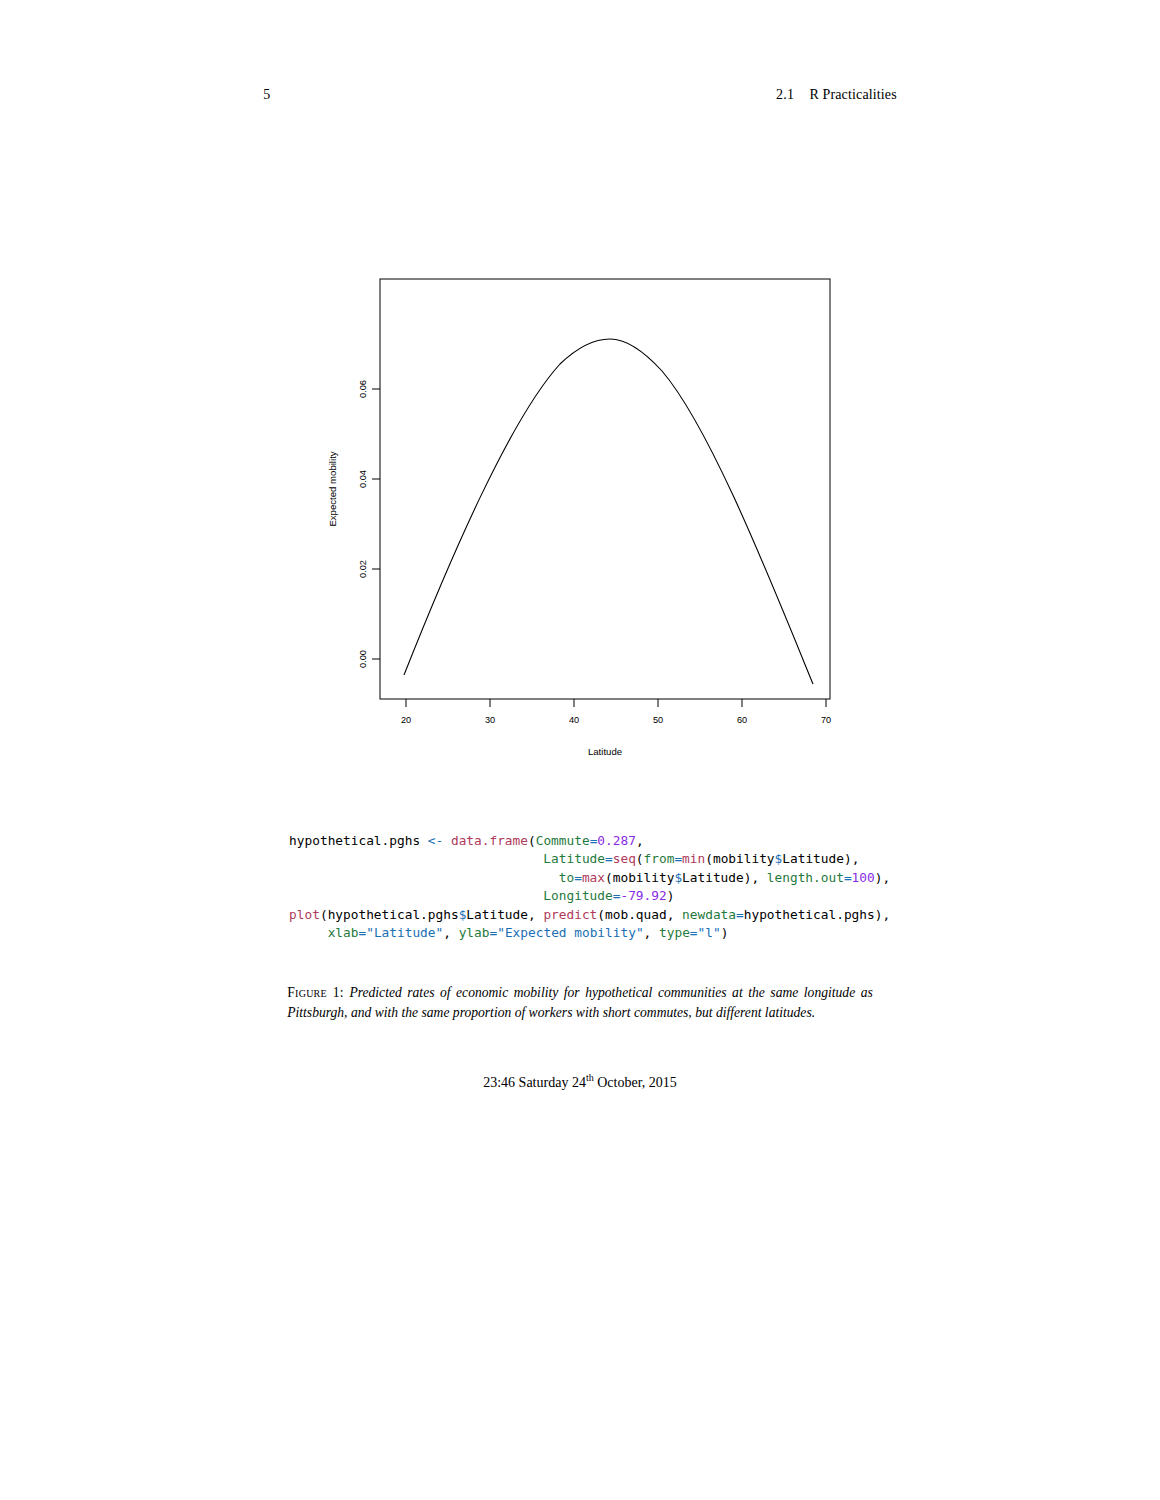5
2.1 R Practicalities
0.00 0.02 0.04 0.06 Expected mobility 20 30 40 50 60 70 Latitude
hypothetical.pghs <- data.frame(Commute=0.287, Latitude=seq(from=min(mobility$Latitude), to=max(mobility$Latitude), length.out=100), Longitude=-79.92) plot(hypothetical.pghs$Latitude, predict(mob.quad, newdata=hypothetical.pghs), xlab="Latitude", ylab="Expected mobility", type="l")
Figure 1: Predicted rates of economic mobility for hypothetical communities at the same longitude as Pittsburgh, and with the same proportion of workers with short commutes, but different latitudes.
23:46 Saturday 24th October, 2015